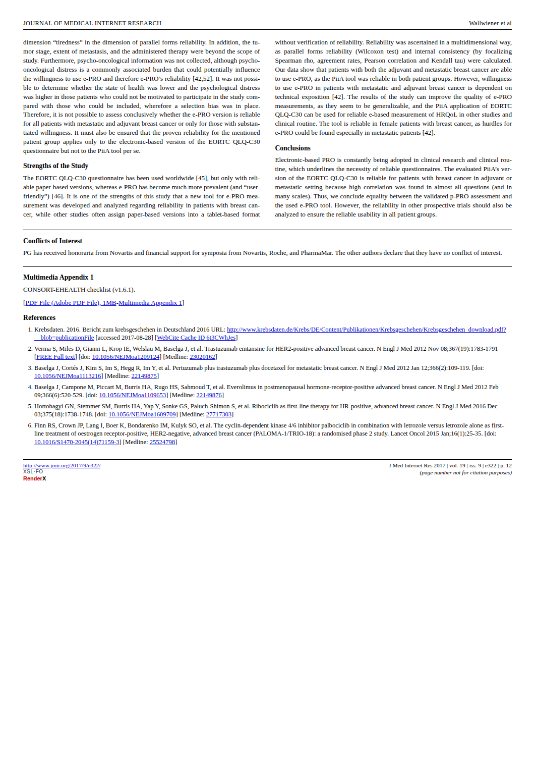Journal of Medical Internet Research Wallwiener et al
dimension “tiredness” in the dimension of parallel forms reliability. In addition, the tumor stage, extent of metastasis, and the administered therapy were beyond the scope of study. Furthermore, psycho-oncological information was not collected, although psycho-oncological distress is a commonly associated burden that could potentially influence the willingness to use e-PRO and therefore e-PRO’s reliability [42,52]. It was not possible to determine whether the state of health was lower and the psychological distress was higher in those patients who could not be motivated to participate in the study compared with those who could be included, wherefore a selection bias was in place. Therefore, it is not possible to assess conclusively whether the e-PRO version is reliable for all patients with metastatic and adjuvant breast cancer or only for those with substantiated willingness. It must also be ensured that the proven reliability for the mentioned patient group applies only to the electronic-based version of the EORTC QLQ-C30 questionnaire but not to the PiiA tool per se.
Strengths of the Study
The EORTC QLQ-C30 questionnaire has been used worldwide [45], but only with reliable paper-based versions, whereas e-PRO has become much more prevalent (and “user-friendly”) [46]. It is one of the strengths of this study that a new tool for e-PRO measurement was developed and analyzed regarding reliability in patients with breast cancer, while other studies often assign paper-based versions into a tablet-based format without verification of reliability. Reliability was ascertained in a multidimensional way, as parallel forms reliability (Wilcoxon test) and internal consistency (by focalizing Spearman rho, agreement rates, Pearson correlation and Kendall tau) were calculated. Our data show that patients with both the adjuvant and metastatic breast cancer are able to use e-PRO, as the PiiA tool was reliable in both patient groups. However, willingness to use e-PRO in patients with metastatic and adjuvant breast cancer is dependent on technical exposition [42]. The results of the study can improve the quality of e-PRO measurements, as they seem to be generalizable, and the PiiA application of EORTC QLQ-C30 can be used for reliable e-based measurement of HRQoL in other studies and clinical routine. The tool is reliable in female patients with breast cancer, as hurdles for e-PRO could be found especially in metastatic patients [42].
Conclusions
Electronic-based PRO is constantly being adopted in clinical research and clinical routine, which underlines the necessity of reliable questionnaires. The evaluated PiiA’s version of the EORTC QLQ-C30 is reliable for patients with breast cancer in adjuvant or metastatic setting because high correlation was found in almost all questions (and in many scales). Thus, we conclude equality between the validated p-PRO assessment and the used e-PRO tool. However, the reliability in other prospective trials should also be analyzed to ensure the reliable usability in all patient groups.
Conflicts of Interest
PG has received honoraria from Novartis and financial support for symposia from Novartis, Roche, and PharmaMar. The other authors declare that they have no conflict of interest.
Multimedia Appendix 1
CONSORT-EHEALTH checklist (v1.6.1).
[PDF File (Adobe PDF File), 1MB-Multimedia Appendix 1]
References
Krebsdaten. 2016. Bericht zum krebsgeschehen in Deutschland 2016 URL: http://www.krebsdaten.de/Krebs/DE/Content/Publikationen/Krebsgeschehen/Krebsgeschehen_download.pdf?__blob=publicationFile [accessed 2017-08-28] [WebCite Cache ID 6t3CWhJes]
Verma S, Miles D, Gianni L, Krop IE, Welslau M, Baselga J, et al. Trastuzumab emtansine for HER2-positive advanced breast cancer. N Engl J Med 2012 Nov 08;367(19):1783-1791 [FREE Full text] [doi: 10.1056/NEJMoa1209124] [Medline: 23020162]
Baselga J, Cortés J, Kim S, Im S, Hegg R, Im Y, et al. Pertuzumab plus trastuzumab plus docetaxel for metastatic breast cancer. N Engl J Med 2012 Jan 12;366(2):109-119. [doi: 10.1056/NEJMoa1113216] [Medline: 22149875]
Baselga J, Campone M, Piccart M, Burris HA, Rugo HS, Sahmoud T, et al. Everolimus in postmenopausal hormone-receptor-positive advanced breast cancer. N Engl J Med 2012 Feb 09;366(6):520-529. [doi: 10.1056/NEJMoa1109653] [Medline: 22149876]
Hortobagyi GN, Stemmer SM, Burris HA, Yap Y, Sonke GS, Paluch-Shimon S, et al. Ribociclib as first-line therapy for HR-positive, advanced breast cancer. N Engl J Med 2016 Dec 03;375(18):1738-1748. [doi: 10.1056/NEJMoa1609709] [Medline: 27717303]
Finn RS, Crown JP, Lang I, Boer K, Bondarenko IM, Kulyk SO, et al. The cyclin-dependent kinase 4/6 inhibitor palbociclib in combination with letrozole versus letrozole alone as first-line treatment of oestrogen receptor-positive, HER2-negative, advanced breast cancer (PALOMA-1/TRIO-18): a randomised phase 2 study. Lancet Oncol 2015 Jan;16(1):25-35. [doi: 10.1016/S1470-2045(14)71159-3] [Medline: 25524798]
http://www.jmir.org/2017/9/e322/
XSL·FO
Render X
J Med Internet Res 2017 | vol. 19 | iss. 9 | e322 | p. 12
(page number not for citation purposes)